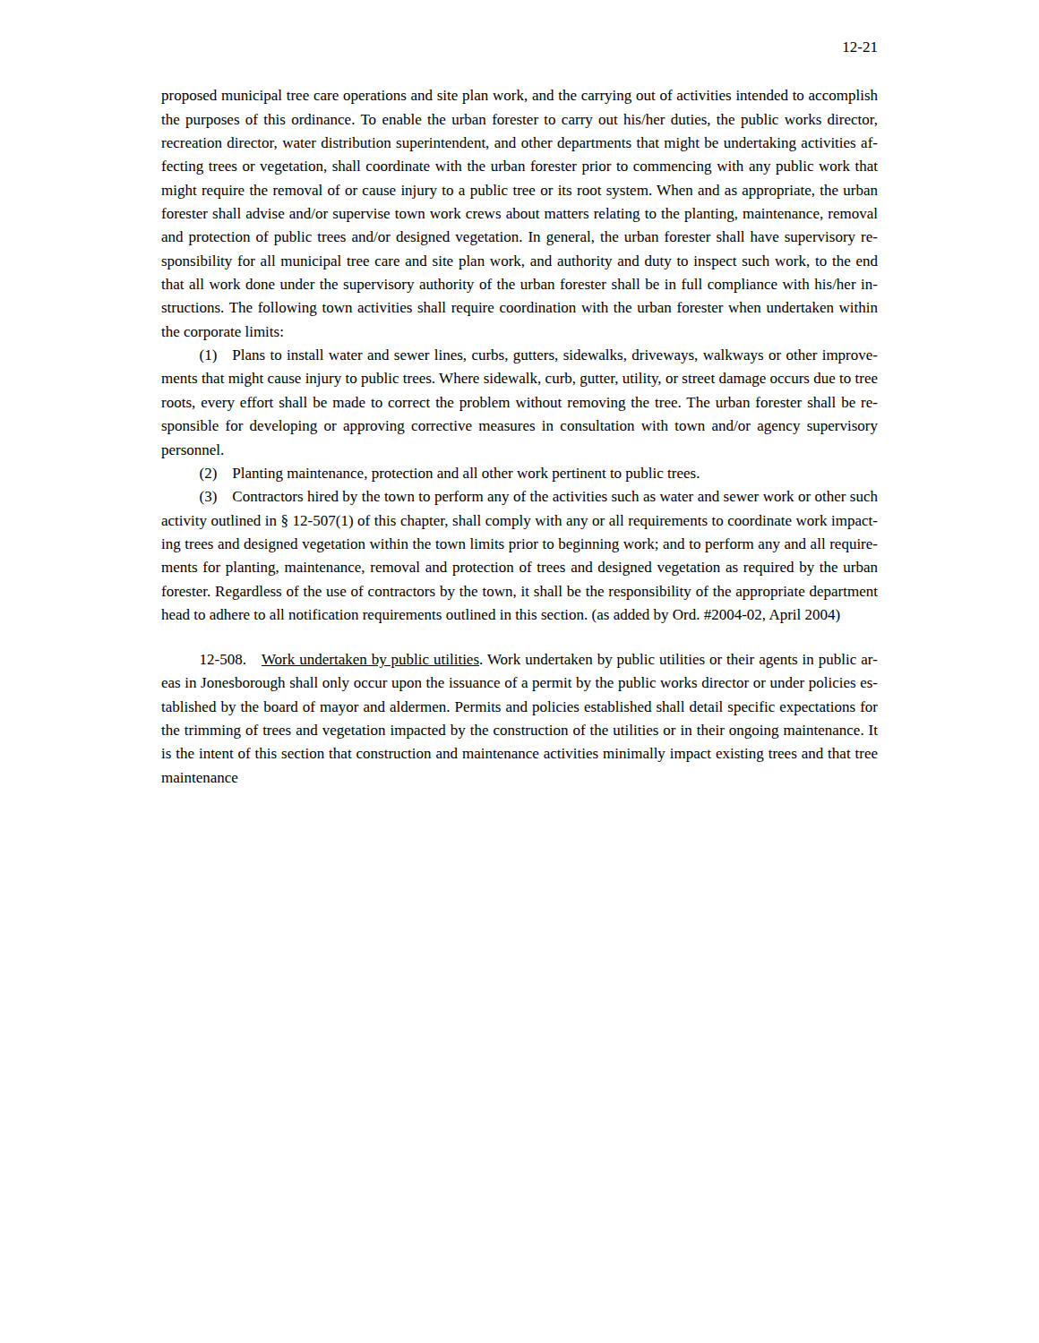12-21
proposed municipal tree care operations and site plan work, and the carrying out of activities intended to accomplish the purposes of this ordinance. To enable the urban forester to carry out his/her duties, the public works director, recreation director, water distribution superintendent, and other departments that might be undertaking activities affecting trees or vegetation, shall coordinate with the urban forester prior to commencing with any public work that might require the removal of or cause injury to a public tree or its root system. When and as appropriate, the urban forester shall advise and/or supervise town work crews about matters relating to the planting, maintenance, removal and protection of public trees and/or designed vegetation. In general, the urban forester shall have supervisory responsibility for all municipal tree care and site plan work, and authority and duty to inspect such work, to the end that all work done under the supervisory authority of the urban forester shall be in full compliance with his/her instructions. The following town activities shall require coordination with the urban forester when undertaken within the corporate limits:
(1) Plans to install water and sewer lines, curbs, gutters, sidewalks, driveways, walkways or other improvements that might cause injury to public trees. Where sidewalk, curb, gutter, utility, or street damage occurs due to tree roots, every effort shall be made to correct the problem without removing the tree. The urban forester shall be responsible for developing or approving corrective measures in consultation with town and/or agency supervisory personnel.
(2) Planting maintenance, protection and all other work pertinent to public trees.
(3) Contractors hired by the town to perform any of the activities such as water and sewer work or other such activity outlined in § 12-507(1) of this chapter, shall comply with any or all requirements to coordinate work impacting trees and designed vegetation within the town limits prior to beginning work; and to perform any and all requirements for planting, maintenance, removal and protection of trees and designed vegetation as required by the urban forester. Regardless of the use of contractors by the town, it shall be the responsibility of the appropriate department head to adhere to all notification requirements outlined in this section. (as added by Ord. #2004-02, April 2004)
12-508. Work undertaken by public utilities. Work undertaken by public utilities or their agents in public areas in Jonesborough shall only occur upon the issuance of a permit by the public works director or under policies established by the board of mayor and aldermen. Permits and policies established shall detail specific expectations for the trimming of trees and vegetation impacted by the construction of the utilities or in their ongoing maintenance. It is the intent of this section that construction and maintenance activities minimally impact existing trees and that tree maintenance